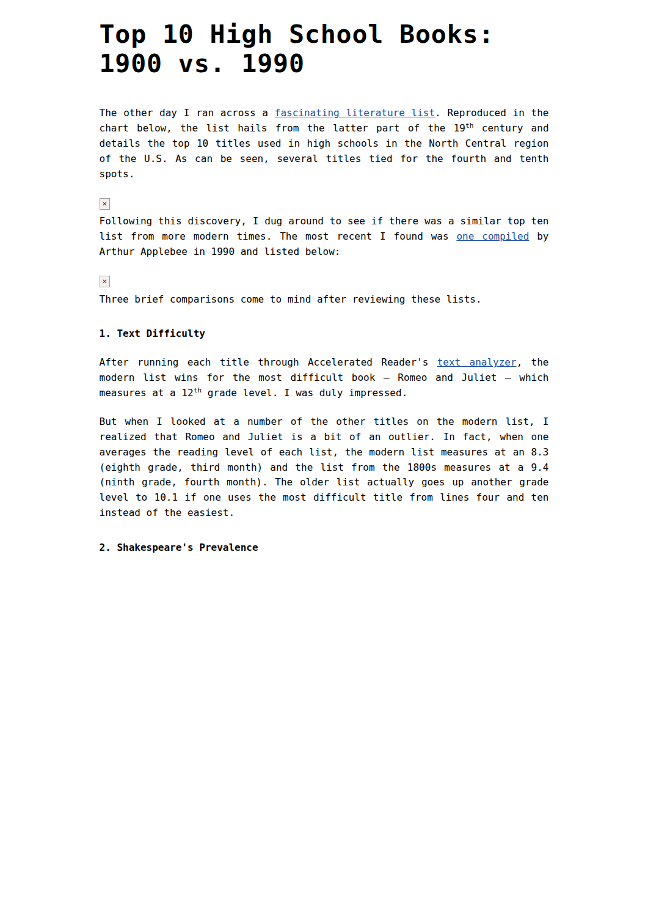Top 10 High School Books: 1900 vs. 1990
The other day I ran across a fascinating literature list. Reproduced in the chart below, the list hails from the latter part of the 19th century and details the top 10 titles used in high schools in the North Central region of the U.S. As can be seen, several titles tied for the fourth and tenth spots.
✕
Following this discovery, I dug around to see if there was a similar top ten list from more modern times. The most recent I found was one compiled by Arthur Applebee in 1990 and listed below:
✕
Three brief comparisons come to mind after reviewing these lists.
1. Text Difficulty
After running each title through Accelerated Reader's text analyzer, the modern list wins for the most difficult book — Romeo and Juliet — which measures at a 12th grade level. I was duly impressed.
But when I looked at a number of the other titles on the modern list, I realized that Romeo and Juliet is a bit of an outlier. In fact, when one averages the reading level of each list, the modern list measures at an 8.3 (eighth grade, third month) and the list from the 1800s measures at a 9.4 (ninth grade, fourth month). The older list actually goes up another grade level to 10.1 if one uses the most difficult title from lines four and ten instead of the easiest.
2. Shakespeare's Prevalence